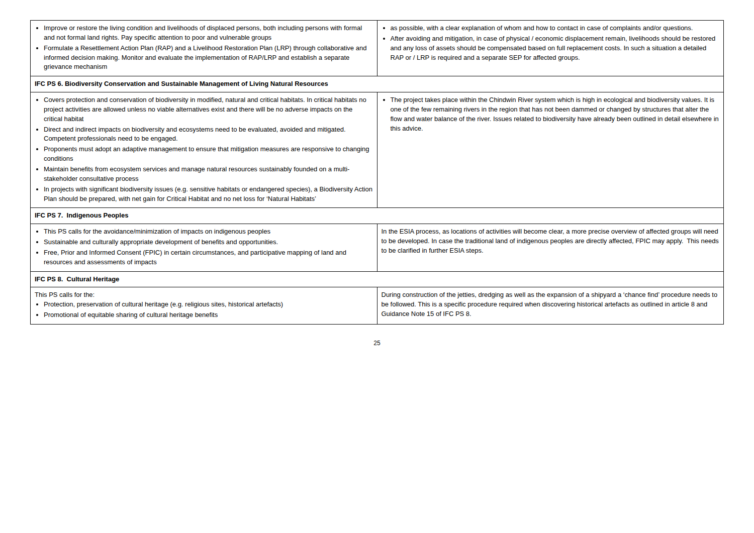| Improve or restore the living condition and livelihoods of displaced persons, both including persons with formal and not formal land rights. Pay specific attention to poor and vulnerable groups Formulate a Resettlement Action Plan (RAP) and a Livelihood Restoration Plan (LRP) through collaborative and informed decision making. Monitor and evaluate the implementation of RAP/LRP and establish a separate grievance mechanism | as possible, with a clear explanation of whom and how to contact in case of complaints and/or questions. After avoiding and mitigation, in case of physical / economic displacement remain, livelihoods should be restored and any loss of assets should be compensated based on full replacement costs. In such a situation a detailed RAP or / LRP is required and a separate SEP for affected groups. |
| IFC PS 6. Biodiversity Conservation and Sustainable Management of Living Natural Resources |
| Covers protection and conservation of biodiversity in modified, natural and critical habitats. In critical habitats no project activities are allowed unless no viable alternatives exist and there will be no adverse impacts on the critical habitat Direct and indirect impacts on biodiversity and ecosystems need to be evaluated, avoided and mitigated. Competent professionals need to be engaged. Proponents must adopt an adaptive management to ensure that mitigation measures are responsive to changing conditions Maintain benefits from ecosystem services and manage natural resources sustainably founded on a multi-stakeholder consultative process In projects with significant biodiversity issues (e.g. sensitive habitats or endangered species), a Biodiversity Action Plan should be prepared, with net gain for Critical Habitat and no net loss for ‘Natural Habitats’ | The project takes place within the Chindwin River system which is high in ecological and biodiversity values. It is one of the few remaining rivers in the region that has not been dammed or changed by structures that alter the flow and water balance of the river. Issues related to biodiversity have already been outlined in detail elsewhere in this advice. |
| IFC PS 7. Indigenous Peoples |
| This PS calls for the avoidance/minimization of impacts on indigenous peoples Sustainable and culturally appropriate development of benefits and opportunities. Free, Prior and Informed Consent (FPIC) in certain circumstances, and participative mapping of land and resources and assessments of impacts | In the ESIA process, as locations of activities will become clear, a more precise overview of affected groups will need to be developed. In case the traditional land of indigenous peoples are directly affected, FPIC may apply. This needs to be clarified in further ESIA steps. |
| IFC PS 8. Cultural Heritage |
| This PS calls for the: Protection, preservation of cultural heritage (e.g. religious sites, historical artefacts) Promotional of equitable sharing of cultural heritage benefits | During construction of the jetties, dredging as well as the expansion of a shipyard a ‘chance find’ procedure needs to be followed. This is a specific procedure required when discovering historical artefacts as outlined in article 8 and Guidance Note 15 of IFC PS 8. |
25